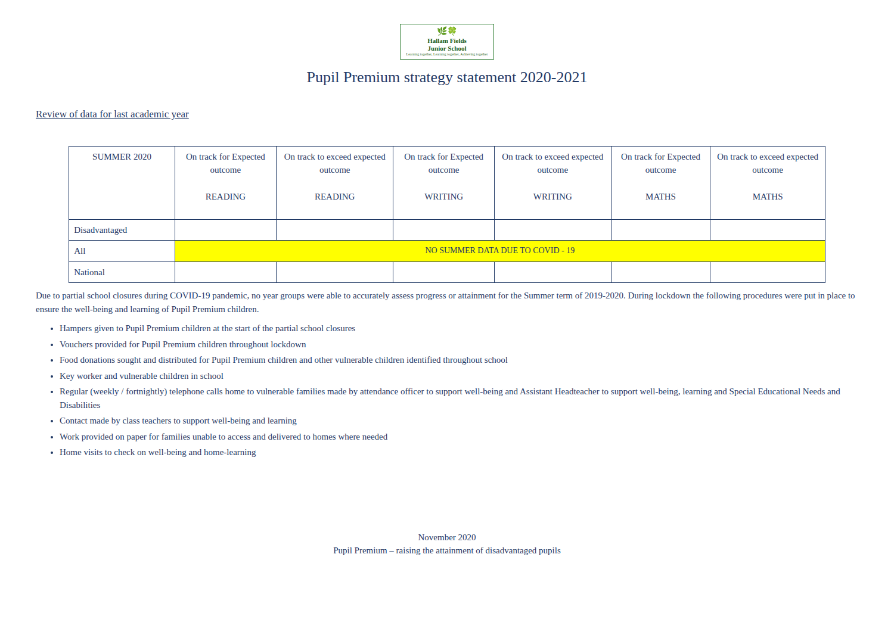🌿🍀
Hallam Fields
Junior School
Learning together, Learning together, Achieving together
Pupil Premium strategy statement 2020-2021
Review of data for last academic year
| SUMMER 2020 | On track for Expected outcome READING | On track to exceed expected outcome READING | On track for Expected outcome WRITING | On track to exceed expected outcome WRITING | On track for Expected outcome MATHS | On track to exceed expected outcome MATHS |
| --- | --- | --- | --- | --- | --- | --- |
| Disadvantaged | | | | | | |
| All | NO SUMMER DATA DUE TO COVID - 19 |
| National | | | | | | |
Due to partial school closures during COVID-19 pandemic, no year groups were able to accurately assess progress or attainment for the Summer term of 2019-2020. During lockdown the following procedures were put in place to ensure the well-being and learning of Pupil Premium children.
Hampers given to Pupil Premium children at the start of the partial school closures
Vouchers provided for Pupil Premium children throughout lockdown
Food donations sought and distributed for Pupil Premium children and other vulnerable children identified throughout school
Key worker and vulnerable children in school
Regular (weekly / fortnightly) telephone calls home to vulnerable families made by attendance officer to support well-being and Assistant Headteacher to support well-being, learning and Special Educational Needs and Disabilities
Contact made by class teachers to support well-being and learning
Work provided on paper for families unable to access and delivered to homes where needed
Home visits to check on well-being and home-learning
November 2020
Pupil Premium – raising the attainment of disadvantaged pupils